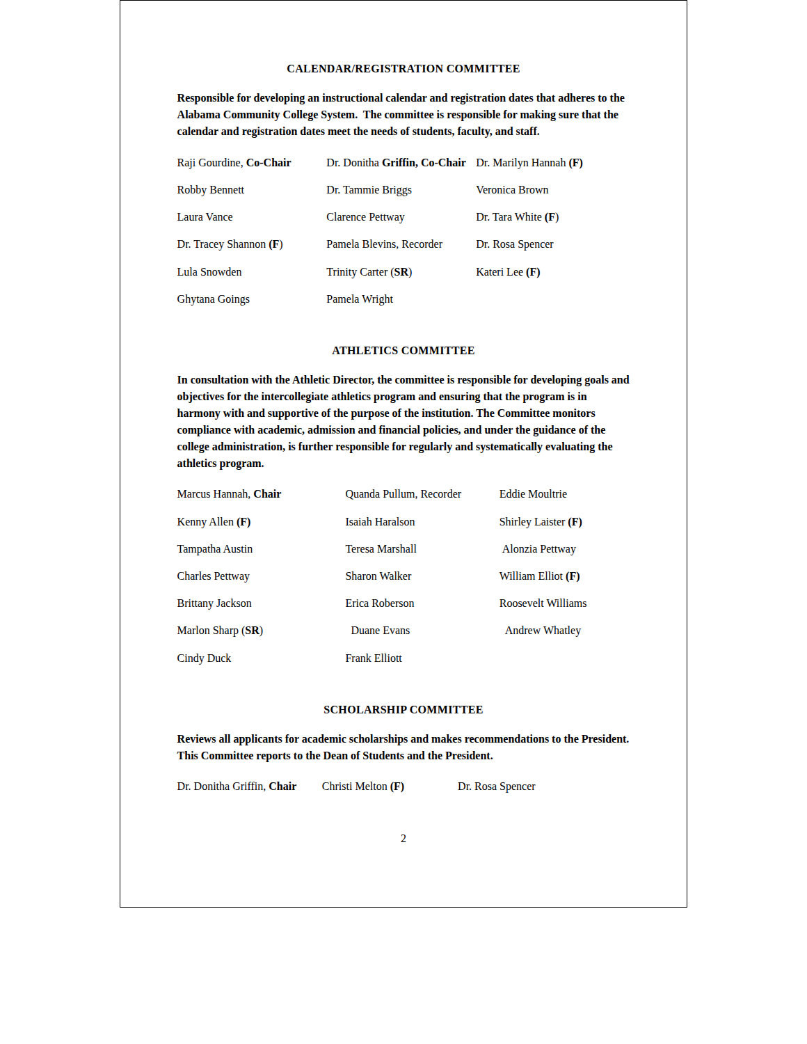CALENDAR/REGISTRATION COMMITTEE
Responsible for developing an instructional calendar and registration dates that adheres to the Alabama Community College System. The committee is responsible for making sure that the calendar and registration dates meet the needs of students, faculty, and staff.
| Raji Gourdine, Co-Chair | Dr. Donitha Griffin, Co-Chair | Dr. Marilyn Hannah (F) |
| Robby Bennett | Dr. Tammie Briggs | Veronica Brown |
| Laura Vance | Clarence Pettway | Dr. Tara White (F ) |
| Dr. Tracey Shannon (F ) | Pamela Blevins, Recorder | Dr. Rosa Spencer |
| Lula Snowden | Trinity Carter ( SR ) | Kateri Lee (F) |
| Ghytana Goings | Pamela Wright | |
ATHLETICS COMMITTEE
In consultation with the Athletic Director, the committee is responsible for developing goals and objectives for the intercollegiate athletics program and ensuring that the program is in harmony with and supportive of the purpose of the institution. The Committee monitors compliance with academic, admission and financial policies, and under the guidance of the college administration, is further responsible for regularly and systematically evaluating the athletics program.
| Marcus Hannah, Chair | Quanda Pullum, Recorder | Eddie Moultrie |
| Kenny Allen (F) | Isaiah Haralson | Shirley Laister (F) |
| Tampatha Austin | Teresa Marshall | Alonzia Pettway |
| Charles Pettway | Sharon Walker | William Elliot (F) |
| Brittany Jackson | Erica Roberson | Roosevelt Williams |
| Marlon Sharp ( SR ) | Duane Evans | Andrew Whatley |
| Cindy Duck | Frank Elliott | |
SCHOLARSHIP COMMITTEE
Reviews all applicants for academic scholarships and makes recommendations to the President. This Committee reports to the Dean of Students and the President.
| Dr. Donitha Griffin, Chair | Christi Melton (F) | Dr. Rosa Spencer |
2